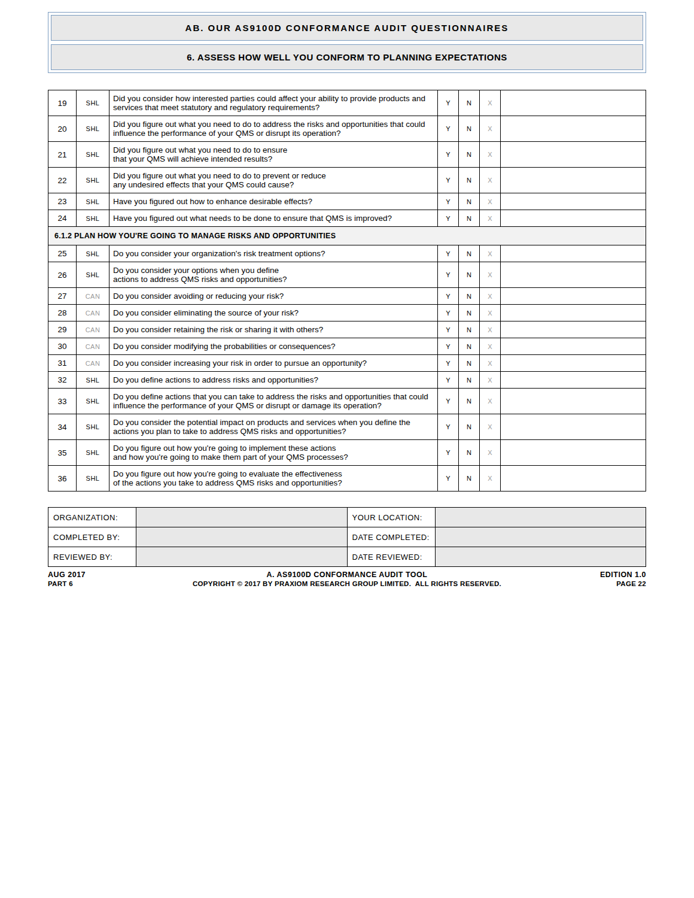AB. OUR AS9100D CONFORMANCE AUDIT QUESTIONNAIRES
6. ASSESS HOW WELL YOU CONFORM TO PLANNING EXPECTATIONS
| 19 | SHL | Did you consider how interested parties could affect your ability to provide products and services that meet statutory and regulatory requirements? | Y | N | X | |
| 20 | SHL | Did you figure out what you need to do to address the risks and opportunities that could influence the performance of your QMS or disrupt its operation? | Y | N | X | |
| 21 | SHL | Did you figure out what you need to do to ensure that your QMS will achieve intended results? | Y | N | X | |
| 22 | SHL | Did you figure out what you need to do to prevent or reduce any undesired effects that your QMS could cause? | Y | N | X | |
| 23 | SHL | Have you figured out how to enhance desirable effects? | Y | N | X | |
| 24 | SHL | Have you figured out what needs to be done to ensure that QMS is improved? | Y | N | X | |
| 6.1.2 PLAN HOW YOU'RE GOING TO MANAGE RISKS AND OPPORTUNITIES |
| 25 | SHL | Do you consider your organization's risk treatment options? | Y | N | X | |
| 26 | SHL | Do you consider your options when you define actions to address QMS risks and opportunities? | Y | N | X | |
| 27 | CAN | Do you consider avoiding or reducing your risk? | Y | N | X | |
| 28 | CAN | Do you consider eliminating the source of your risk? | Y | N | X | |
| 29 | CAN | Do you consider retaining the risk or sharing it with others? | Y | N | X | |
| 30 | CAN | Do you consider modifying the probabilities or consequences? | Y | N | X | |
| 31 | CAN | Do you consider increasing your risk in order to pursue an opportunity? | Y | N | X | |
| 32 | SHL | Do you define actions to address risks and opportunities? | Y | N | X | |
| 33 | SHL | Do you define actions that you can take to address the risks and opportunities that could influence the performance of your QMS or disrupt or damage its operation? | Y | N | X | |
| 34 | SHL | Do you consider the potential impact on products and services when you define the actions you plan to take to address QMS risks and opportunities? | Y | N | X | |
| 35 | SHL | Do you figure out how you're going to implement these actions and how you're going to make them part of your QMS processes? | Y | N | X | |
| 36 | SHL | Do you figure out how you're going to evaluate the effectiveness of the actions you take to address QMS risks and opportunities? | Y | N | X | |
| ORGANIZATION: | | YOUR LOCATION: | |
| COMPLETED BY: | | DATE COMPLETED: | |
| REVIEWED BY: | | DATE REVIEWED: | |
AUG 2017
A. AS9100D CONFORMANCE AUDIT TOOL
EDITION 1.0
PART 6
COPYRIGHT © 2017 BY PRAXIOM RESEARCH GROUP LIMITED. ALL RIGHTS RESERVED.
PAGE 22